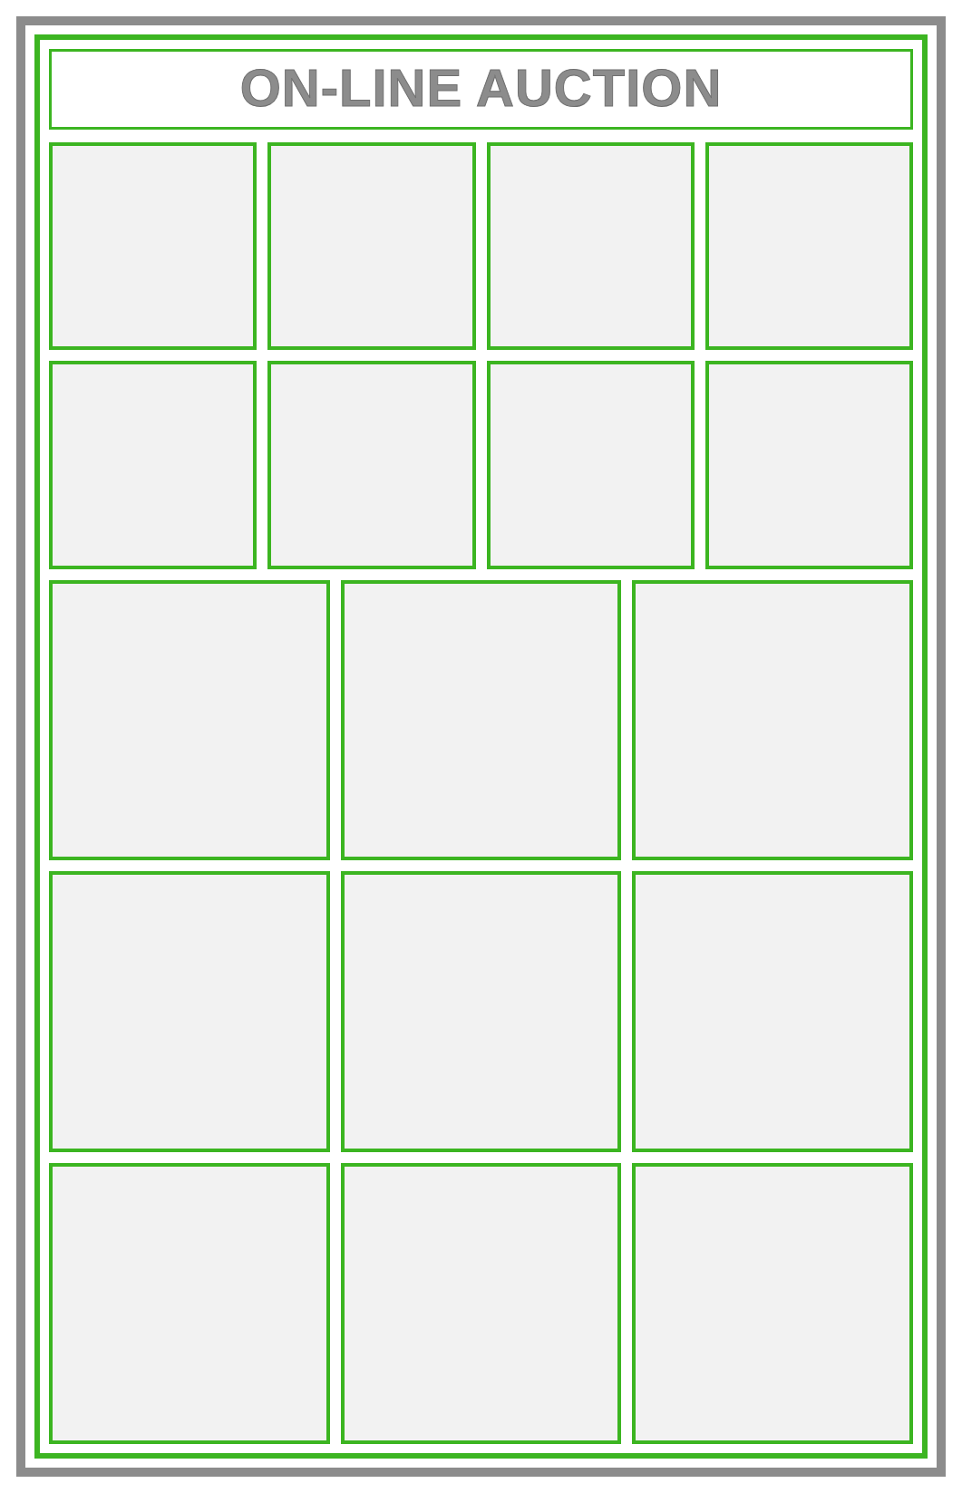On-Line Auction
Studio ceiling rig and green screen corner
Overhead rig mounted light fitting
Stacked lighting stands and cabling
Grouped lighting heads on wheeled stands
Fresnel studio light on rolling stand
Barn door studio light on tripod
Lighting stands with camera and flight case
Fluorescent tube soft light and stands
Open kit bag with lenses and accessories
Green screen studio with lighting set up
Padded carry case with lamp head
Pair of blue lamp heads with carry bags
Camera dolly, track and grip equipment
Office area with cupboards, desk and chair
Lamp heads with ballast unit
Kitchen area with island and television
Wooden office desk and swivel chair